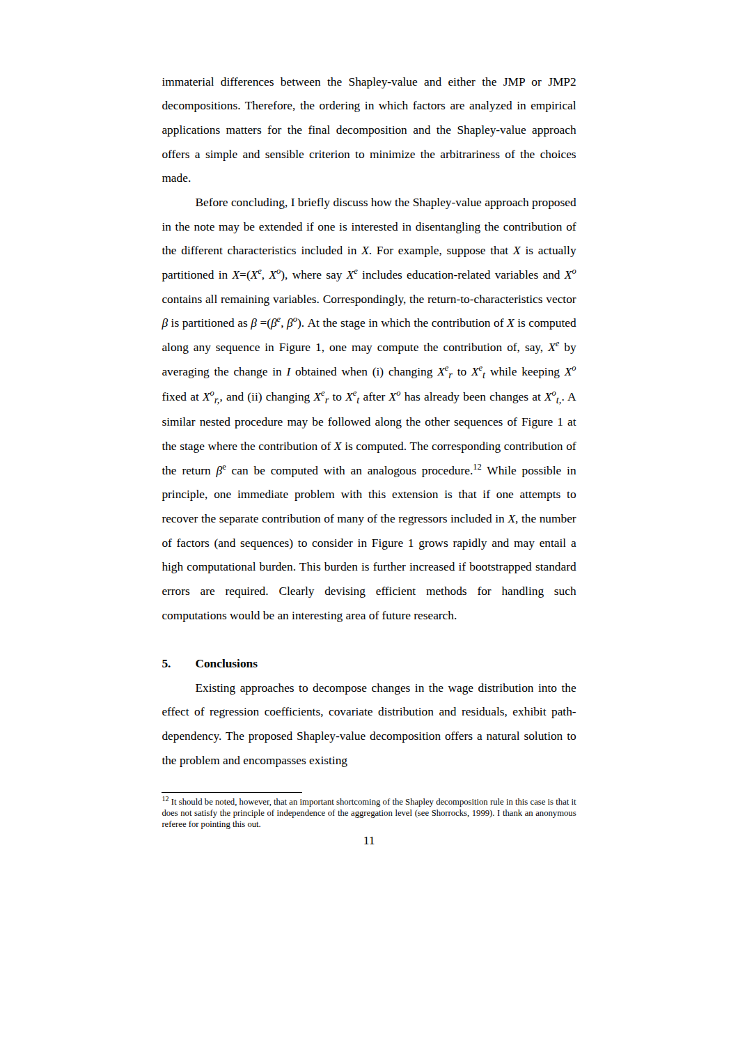immaterial differences between the Shapley-value and either the JMP or JMP2 decompositions. Therefore, the ordering in which factors are analyzed in empirical applications matters for the final decomposition and the Shapley-value approach offers a simple and sensible criterion to minimize the arbitrariness of the choices made.
Before concluding, I briefly discuss how the Shapley-value approach proposed in the note may be extended if one is interested in disentangling the contribution of the different characteristics included in X. For example, suppose that X is actually partitioned in X=(Xe, Xo), where say Xe includes education-related variables and Xo contains all remaining variables. Correspondingly, the return-to-characteristics vector β is partitioned as β =(βe, βo). At the stage in which the contribution of X is computed along any sequence in Figure 1, one may compute the contribution of, say, Xe by averaging the change in I obtained when (i) changing Xer to Xet while keeping Xo fixed at Xor,, and (ii) changing Xer to Xet after Xo has already been changes at Xot,. A similar nested procedure may be followed along the other sequences of Figure 1 at the stage where the contribution of X is computed. The corresponding contribution of the return βe can be computed with an analogous procedure.12 While possible in principle, one immediate problem with this extension is that if one attempts to recover the separate contribution of many of the regressors included in X, the number of factors (and sequences) to consider in Figure 1 grows rapidly and may entail a high computational burden. This burden is further increased if bootstrapped standard errors are required. Clearly devising efficient methods for handling such computations would be an interesting area of future research.
5. Conclusions
Existing approaches to decompose changes in the wage distribution into the effect of regression coefficients, covariate distribution and residuals, exhibit path-dependency. The proposed Shapley-value decomposition offers a natural solution to the problem and encompasses existing
12 It should be noted, however, that an important shortcoming of the Shapley decomposition rule in this case is that it does not satisfy the principle of independence of the aggregation level (see Shorrocks, 1999). I thank an anonymous referee for pointing this out.
11